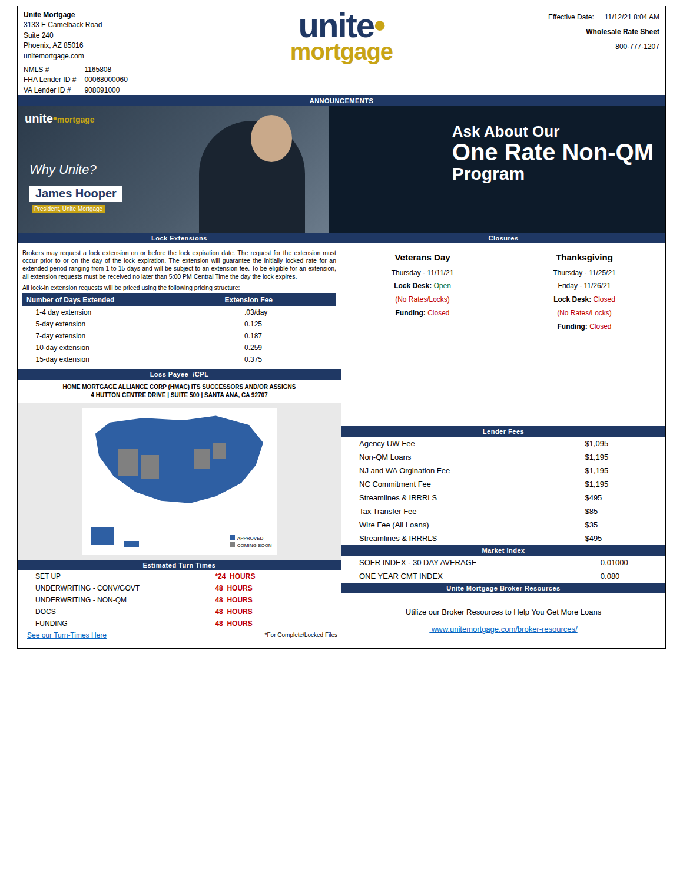Unite Mortgage
3133 E Camelback Road
Suite 240
Phoenix, AZ 85016
unitemortgage.com
| NMLS # | 1165808 |
| FHA Lender ID # | 00068000060 |
| VA Lender ID # | 908091000 |
unite•
mortgage
Effective Date:11/12/21 8:04 AM
Wholesale Rate Sheet
800-777-1207
ANNOUNCEMENTS
unite•mortgage
Why Unite?
James Hooper
President, Unite Mortgage
Ask About Our
One Rate Non-QM
Program
Lock Extensions
Brokers may request a lock extension on or before the lock expiration date. The request for the extension must occur prior to or on the day of the lock expiration. The extension will guarantee the initially locked rate for an extended period ranging from 1 to 15 days and will be subject to an extension fee. To be eligible for an extension, all extension requests must be received no later than 5:00 PM Central Time the day the lock expires.
All lock-in extension requests will be priced using the following pricing structure:
| Number of Days Extended | Extension Fee |
| --- | --- |
| 1-4 day extension | .03/day |
| 5-day extension | 0.125 |
| 7-day extension | 0.187 |
| 10-day extension | 0.259 |
| 15-day extension | 0.375 |
Loss Payee /CPL
HOME MORTGAGE ALLIANCE CORP (HMAC) ITS SUCCESSORS AND/OR ASSIGNS
4 HUTTON CENTRE DRIVE | SUITE 500 | SANTA ANA, CA 92707
APPROVED
COMING SOON
Estimated Turn Times
| SET UP | * 24 HOURS |
| UNDERWRITING - CONV/GOVT | 48 HOURS |
| UNDERWRITING - NON-QM | 48 HOURS |
| DOCS | 48 HOURS |
| FUNDING | 48 HOURS |
| See our Turn-Times Here | *For Complete/Locked Files |
Closures
Veterans Day
Thursday - 11/11/21
Lock Desk: Open
(No Rates/Locks)
Funding: Closed
Thanksgiving
Thursday - 11/25/21
Friday - 11/26/21
Lock Desk: Closed
(No Rates/Locks)
Funding: Closed
Lender Fees
| Agency UW Fee | $1,095 |
| Non-QM Loans | $1,195 |
| NJ and WA Orgination Fee | $1,195 |
| NC Commitment Fee | $1,195 |
| Streamlines & IRRRLS | $495 |
| Tax Transfer Fee | $85 |
| Wire Fee (All Loans) | $35 |
| Streamlines & IRRRLS | $495 |
Market Index
| SOFR INDEX - 30 DAY AVERAGE | 0.01000 |
| ONE YEAR CMT INDEX | 0.080 |
Unite Mortgage Broker Resources
Utilize our Broker Resources to Help You Get More Loans
www.unitemortgage.com/broker-resources/